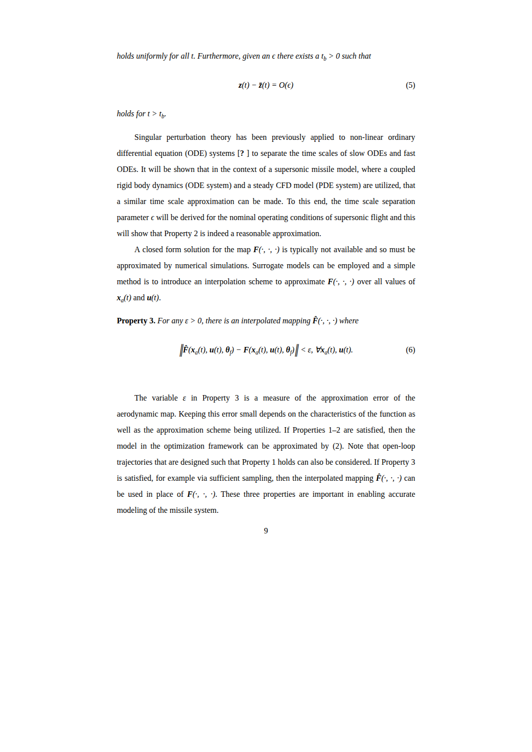holds uniformly for all t. Furthermore, given an ϵ there exists a tb > 0 such that
z(t) − z̄(t) = O(ϵ) (5)
holds for t > tb.
Singular perturbation theory has been previously applied to non-linear ordinary differential equation (ODE) systems [? ] to separate the time scales of slow ODEs and fast ODEs. It will be shown that in the context of a supersonic missile model, where a coupled rigid body dynamics (ODE system) and a steady CFD model (PDE system) are utilized, that a similar time scale approximation can be made. To this end, the time scale separation parameter ϵ will be derived for the nominal operating conditions of supersonic flight and this will show that Property 2 is indeed a reasonable approximation.
A closed form solution for the map F(·, ·, ·) is typically not available and so must be approximated by numerical simulations. Surrogate models can be employed and a simple method is to introduce an interpolation scheme to approximate F(·, ·, ·) over all values of xa(t) and u(t).
Property 3. For any ε > 0, there is an interpolated mapping F̂(·, ·, ·) where
∥F̂(xa(t), u(t), θf) − F(xa(t), u(t), θf)∥ < ε, ∀xa(t), u(t). (6)
The variable ε in Property 3 is a measure of the approximation error of the aerodynamic map. Keeping this error small depends on the characteristics of the function as well as the approximation scheme being utilized. If Properties 1–2 are satisfied, then the model in the optimization framework can be approximated by (2). Note that open-loop trajectories that are designed such that Property 1 holds can also be considered. If Property 3 is satisfied, for example via sufficient sampling, then the interpolated mapping F̂(·, ·, ·) can be used in place of F(·, ·, ·). These three properties are important in enabling accurate modeling of the missile system.
9